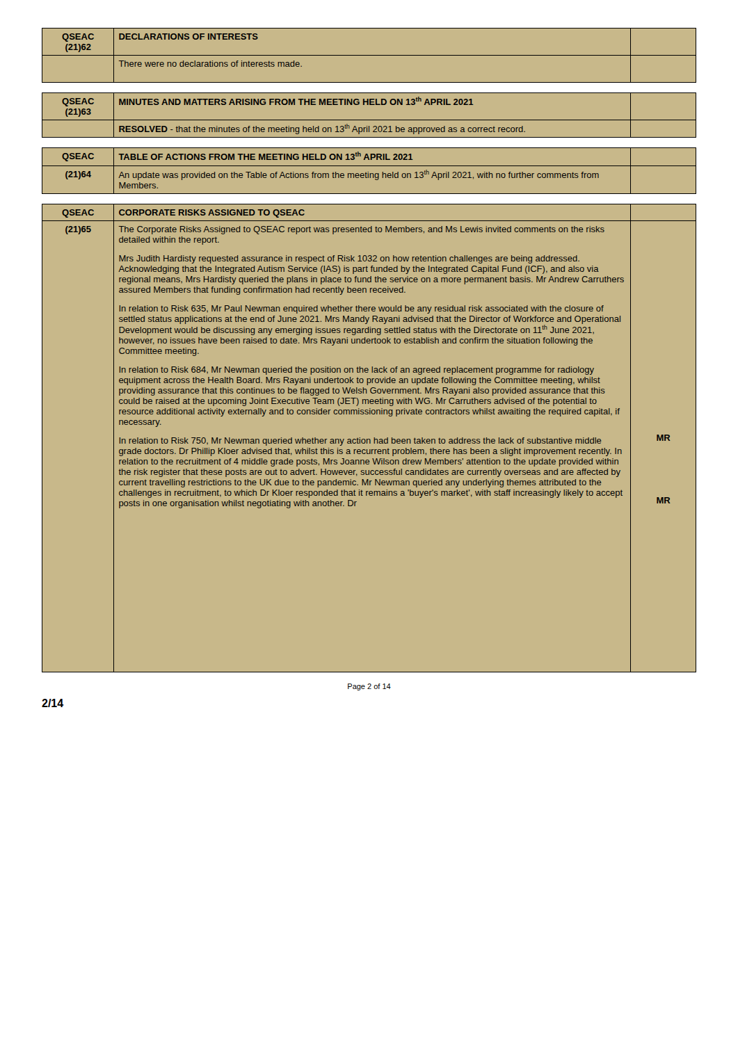| QSEAC (21)62 | DECLARATIONS OF INTERESTS | |
| | There were no declarations of interests made. | |
| QSEAC (21)63 | MINUTES AND MATTERS ARISING FROM THE MEETING HELD ON 13 th APRIL 2021 | |
| | RESOLVED - that the minutes of the meeting held on 13 th April 2021 be approved as a correct record. | |
| QSEAC | TABLE OF ACTIONS FROM THE MEETING HELD ON 13 th APRIL 2021 | |
| (21)64 | An update was provided on the Table of Actions from the meeting held on 13 th April 2021, with no further comments from Members. | |
| QSEAC | CORPORATE RISKS ASSIGNED TO QSEAC | |
| (21)65 | The Corporate Risks Assigned to QSEAC report was presented to Members, and Ms Lewis invited comments on the risks detailed within the report. Mrs Judith Hardisty requested assurance in respect of Risk 1032 on how retention challenges are being addressed. Acknowledging that the Integrated Autism Service (IAS) is part funded by the Integrated Capital Fund (ICF), and also via regional means, Mrs Hardisty queried the plans in place to fund the service on a more permanent basis. Mr Andrew Carruthers assured Members that funding confirmation had recently been received. In relation to Risk 635, Mr Paul Newman enquired whether there would be any residual risk associated with the closure of settled status applications at the end of June 2021. Mrs Mandy Rayani advised that the Director of Workforce and Operational Development would be discussing any emerging issues regarding settled status with the Directorate on 11 th June 2021, however, no issues have been raised to date. Mrs Rayani undertook to establish and confirm the situation following the Committee meeting. In relation to Risk 684, Mr Newman queried the position on the lack of an agreed replacement programme for radiology equipment across the Health Board. Mrs Rayani undertook to provide an update following the Committee meeting, whilst providing assurance that this continues to be flagged to Welsh Government. Mrs Rayani also provided assurance that this could be raised at the upcoming Joint Executive Team (JET) meeting with WG. Mr Carruthers advised of the potential to resource additional activity externally and to consider commissioning private contractors whilst awaiting the required capital, if necessary. In relation to Risk 750, Mr Newman queried whether any action had been taken to address the lack of substantive middle grade doctors. Dr Phillip Kloer advised that, whilst this is a recurrent problem, there has been a slight improvement recently. In relation to the recruitment of 4 middle grade posts, Mrs Joanne Wilson drew Members' attention to the update provided within the risk register that these posts are out to advert. However, successful candidates are currently overseas and are affected by current travelling restrictions to the UK due to the pandemic. Mr Newman queried any underlying themes attributed to the challenges in recruitment, to which Dr Kloer responded that it remains a 'buyer's market', with staff increasingly likely to accept posts in one organisation whilst negotiating with another. Dr | MR MR |
Page 2 of 14
2/14